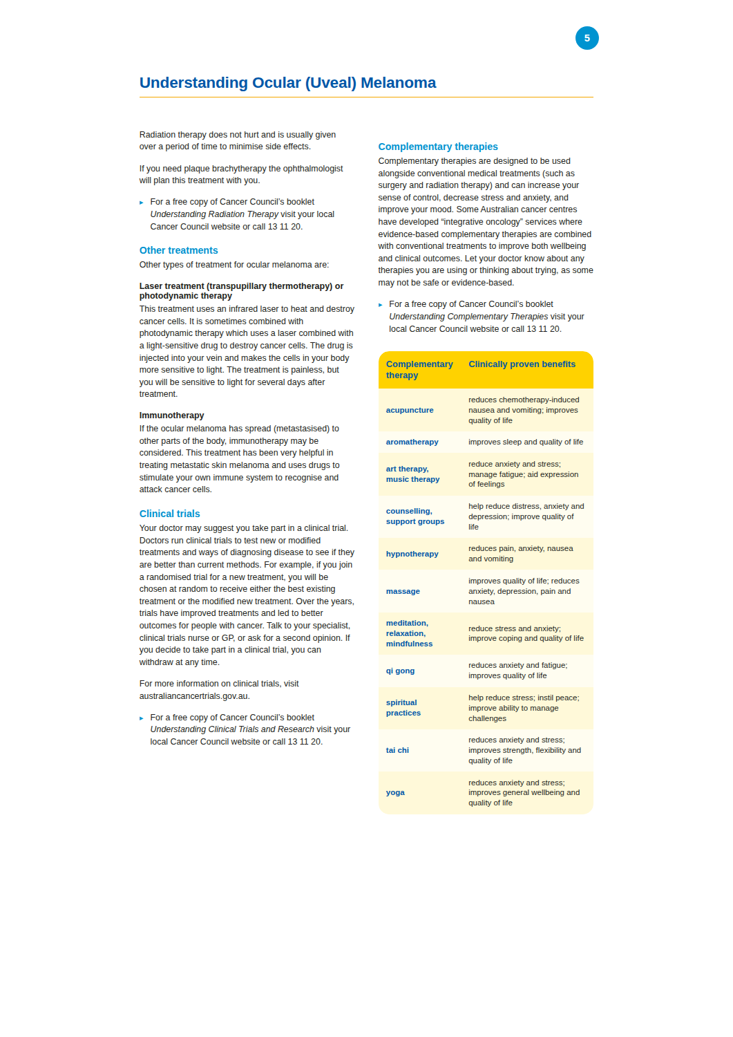5
Understanding Ocular (Uveal) Melanoma
Radiation therapy does not hurt and is usually given over a period of time to minimise side effects.
If you need plaque brachytherapy the ophthalmologist will plan this treatment with you.
For a free copy of Cancer Council’s booklet Understanding Radiation Therapy visit your local Cancer Council website or call 13 11 20.
Other treatments
Other types of treatment for ocular melanoma are:
Laser treatment (transpupillary thermotherapy) or photodynamic therapy
This treatment uses an infrared laser to heat and destroy cancer cells. It is sometimes combined with photodynamic therapy which uses a laser combined with a light-sensitive drug to destroy cancer cells. The drug is injected into your vein and makes the cells in your body more sensitive to light. The treatment is painless, but you will be sensitive to light for several days after treatment.
Immunotherapy
If the ocular melanoma has spread (metastasised) to other parts of the body, immunotherapy may be considered. This treatment has been very helpful in treating metastatic skin melanoma and uses drugs to stimulate your own immune system to recognise and attack cancer cells.
Clinical trials
Your doctor may suggest you take part in a clinical trial. Doctors run clinical trials to test new or modified treatments and ways of diagnosing disease to see if they are better than current methods. For example, if you join a randomised trial for a new treatment, you will be chosen at random to receive either the best existing treatment or the modified new treatment. Over the years, trials have improved treatments and led to better outcomes for people with cancer. Talk to your specialist, clinical trials nurse or GP, or ask for a second opinion. If you decide to take part in a clinical trial, you can withdraw at any time.
For more information on clinical trials, visit australiancancertrials.gov.au.
For a free copy of Cancer Council’s booklet Understanding Clinical Trials and Research visit your local Cancer Council website or call 13 11 20.
Complementary therapies
Complementary therapies are designed to be used alongside conventional medical treatments (such as surgery and radiation therapy) and can increase your sense of control, decrease stress and anxiety, and improve your mood. Some Australian cancer centres have developed “integrative oncology” services where evidence-based complementary therapies are combined with conventional treatments to improve both wellbeing and clinical outcomes. Let your doctor know about any therapies you are using or thinking about trying, as some may not be safe or evidence-based.
For a free copy of Cancer Council’s booklet Understanding Complementary Therapies visit your local Cancer Council website or call 13 11 20.
| Complementary therapy | Clinically proven benefits |
| --- | --- |
| acupuncture | reduces chemotherapy-induced nausea and vomiting; improves quality of life |
| aromatherapy | improves sleep and quality of life |
| art therapy, music therapy | reduce anxiety and stress; manage fatigue; aid expression of feelings |
| counselling, support groups | help reduce distress, anxiety and depression; improve quality of life |
| hypnotherapy | reduces pain, anxiety, nausea and vomiting |
| massage | improves quality of life; reduces anxiety, depression, pain and nausea |
| meditation, relaxation, mindfulness | reduce stress and anxiety; improve coping and quality of life |
| qi gong | reduces anxiety and fatigue; improves quality of life |
| spiritual practices | help reduce stress; instil peace; improve ability to manage challenges |
| tai chi | reduces anxiety and stress; improves strength, flexibility and quality of life |
| yoga | reduces anxiety and stress; improves general wellbeing and quality of life |